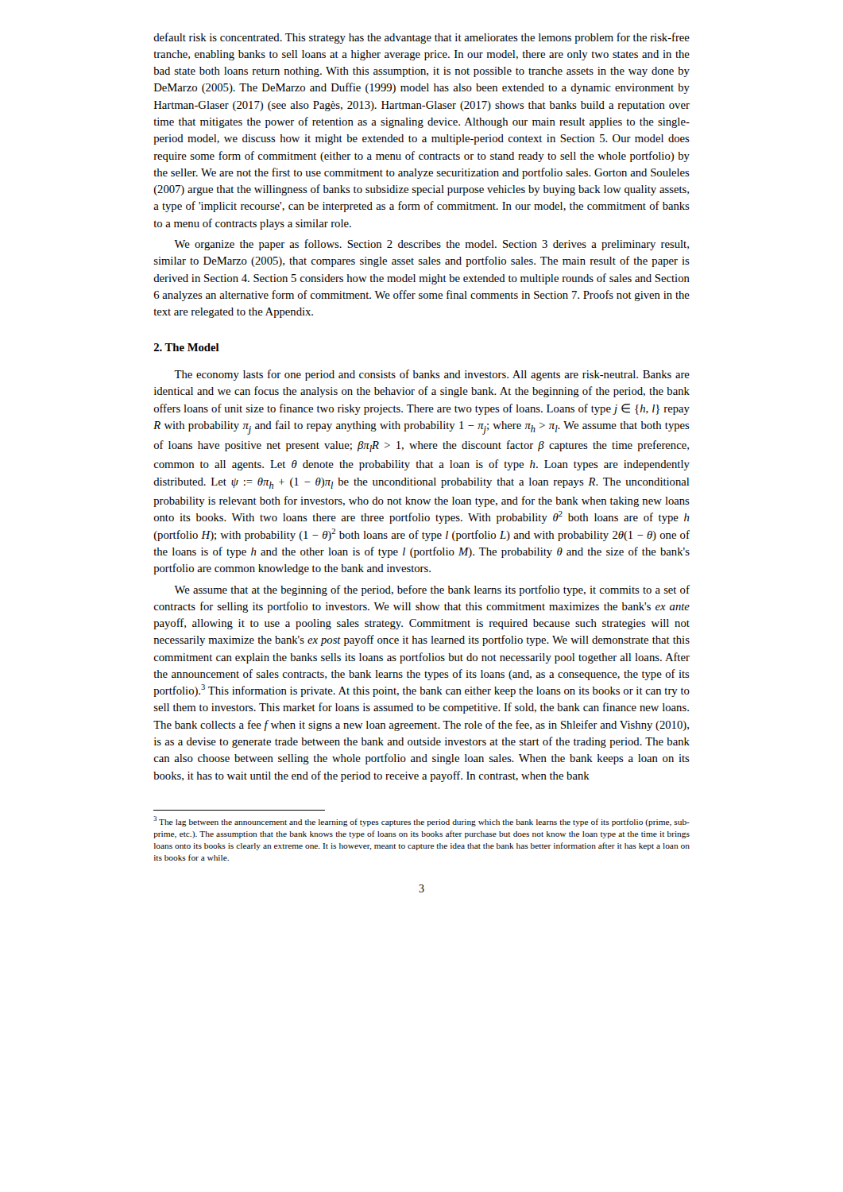default risk is concentrated. This strategy has the advantage that it ameliorates the lemons problem for the risk-free tranche, enabling banks to sell loans at a higher average price. In our model, there are only two states and in the bad state both loans return nothing. With this assumption, it is not possible to tranche assets in the way done by DeMarzo (2005). The DeMarzo and Duffie (1999) model has also been extended to a dynamic environment by Hartman-Glaser (2017) (see also Pagès, 2013). Hartman-Glaser (2017) shows that banks build a reputation over time that mitigates the power of retention as a signaling device. Although our main result applies to the single-period model, we discuss how it might be extended to a multiple-period context in Section 5. Our model does require some form of commitment (either to a menu of contracts or to stand ready to sell the whole portfolio) by the seller. We are not the first to use commitment to analyze securitization and portfolio sales. Gorton and Souleles (2007) argue that the willingness of banks to subsidize special purpose vehicles by buying back low quality assets, a type of 'implicit recourse', can be interpreted as a form of commitment. In our model, the commitment of banks to a menu of contracts plays a similar role.
We organize the paper as follows. Section 2 describes the model. Section 3 derives a preliminary result, similar to DeMarzo (2005), that compares single asset sales and portfolio sales. The main result of the paper is derived in Section 4. Section 5 considers how the model might be extended to multiple rounds of sales and Section 6 analyzes an alternative form of commitment. We offer some final comments in Section 7. Proofs not given in the text are relegated to the Appendix.
2. The Model
The economy lasts for one period and consists of banks and investors. All agents are risk-neutral. Banks are identical and we can focus the analysis on the behavior of a single bank. At the beginning of the period, the bank offers loans of unit size to finance two risky projects. There are two types of loans. Loans of type j ∈ {h, l} repay R with probability πj and fail to repay anything with probability 1 − πj; where πh > πl. We assume that both types of loans have positive net present value; βπlR > 1, where the discount factor β captures the time preference, common to all agents. Let θ denote the probability that a loan is of type h. Loan types are independently distributed. Let ψ := θπh + (1 − θ)πl be the unconditional probability that a loan repays R. The unconditional probability is relevant both for investors, who do not know the loan type, and for the bank when taking new loans onto its books. With two loans there are three portfolio types. With probability θ2 both loans are of type h (portfolio H); with probability (1 − θ)2 both loans are of type l (portfolio L) and with probability 2θ(1 − θ) one of the loans is of type h and the other loan is of type l (portfolio M). The probability θ and the size of the bank's portfolio are common knowledge to the bank and investors.
We assume that at the beginning of the period, before the bank learns its portfolio type, it commits to a set of contracts for selling its portfolio to investors. We will show that this commitment maximizes the bank's ex ante payoff, allowing it to use a pooling sales strategy. Commitment is required because such strategies will not necessarily maximize the bank's ex post payoff once it has learned its portfolio type. We will demonstrate that this commitment can explain the banks sells its loans as portfolios but do not necessarily pool together all loans. After the announcement of sales contracts, the bank learns the types of its loans (and, as a consequence, the type of its portfolio).3 This information is private. At this point, the bank can either keep the loans on its books or it can try to sell them to investors. This market for loans is assumed to be competitive. If sold, the bank can finance new loans. The bank collects a fee f when it signs a new loan agreement. The role of the fee, as in Shleifer and Vishny (2010), is as a devise to generate trade between the bank and outside investors at the start of the trading period. The bank can also choose between selling the whole portfolio and single loan sales. When the bank keeps a loan on its books, it has to wait until the end of the period to receive a payoff. In contrast, when the bank
3 The lag between the announcement and the learning of types captures the period during which the bank learns the type of its portfolio (prime, sub-prime, etc.). The assumption that the bank knows the type of loans on its books after purchase but does not know the loan type at the time it brings loans onto its books is clearly an extreme one. It is however, meant to capture the idea that the bank has better information after it has kept a loan on its books for a while.
3